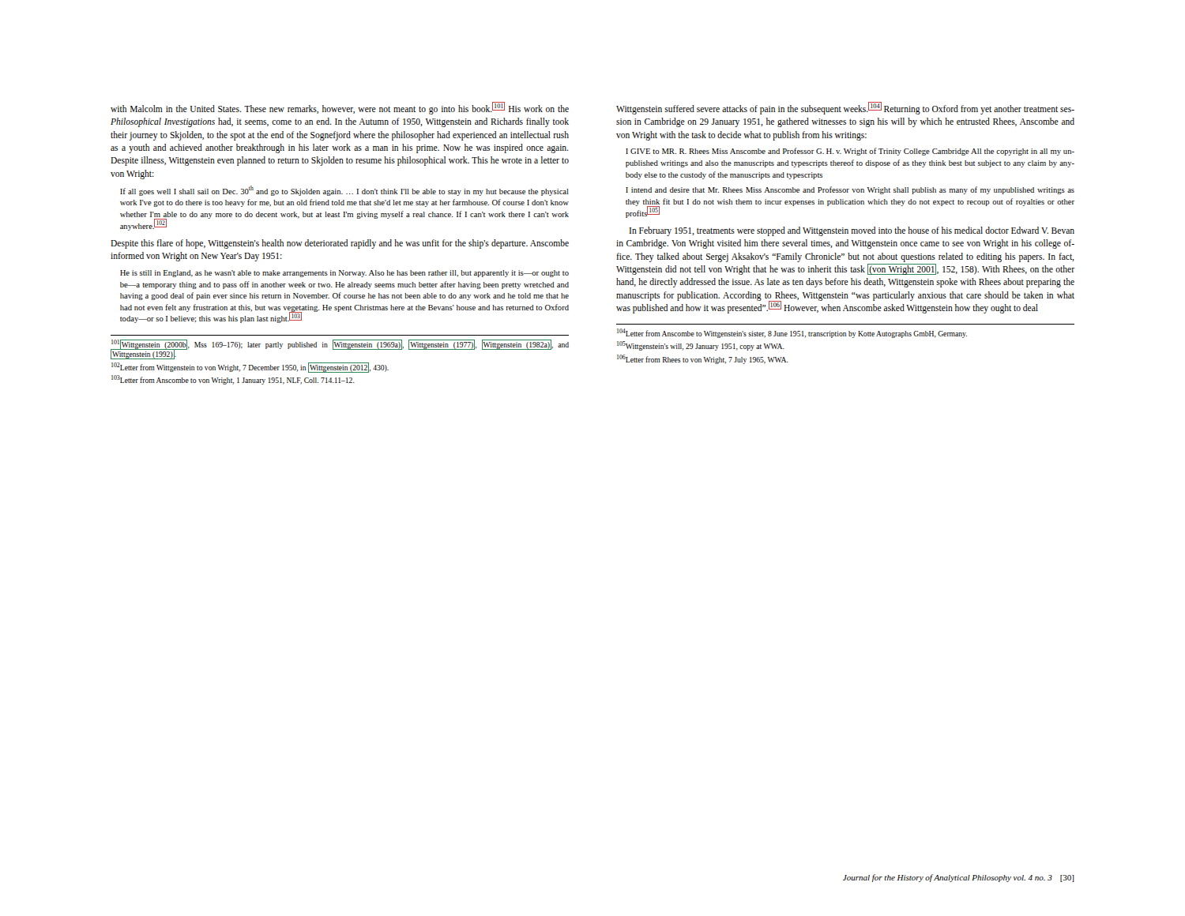with Malcolm in the United States. These new remarks, however, were not meant to go into his book.101 His work on the Philosophical Investigations had, it seems, come to an end. In the Autumn of 1950, Wittgenstein and Richards finally took their journey to Skjolden, to the spot at the end of the Sognefjord where the philosopher had experienced an intellectual rush as a youth and achieved another breakthrough in his later work as a man in his prime. Now he was inspired once again. Despite illness, Wittgenstein even planned to return to Skjolden to resume his philosophical work. This he wrote in a letter to von Wright:
If all goes well I shall sail on Dec. 30th and go to Skjolden again. … I don't think I'll be able to stay in my hut because the physical work I've got to do there is too heavy for me, but an old friend told me that she'd let me stay at her farmhouse. Of course I don't know whether I'm able to do any more to do decent work, but at least I'm giving myself a real chance. If I can't work there I can't work anywhere.102
Despite this flare of hope, Wittgenstein's health now deteriorated rapidly and he was unfit for the ship's departure. Anscombe informed von Wright on New Year's Day 1951:
He is still in England, as he wasn't able to make arrangements in Norway. Also he has been rather ill, but apparently it is—or ought to be—a temporary thing and to pass off in another week or two. He already seems much better after having been pretty wretched and having a good deal of pain ever since his return in November. Of course he has not been able to do any work and he told me that he had not even felt any frustration at this, but was vegetating. He spent Christmas here at the Bevans' house and has returned to Oxford today—or so I believe; this was his plan last night.103
101 Wittgenstein (2000b, Mss 169–176); later partly published in Wittgenstein (1969a), Wittgenstein (1977), Wittgenstein (1982a), and Wittgenstein (1992).
102 Letter from Wittgenstein to von Wright, 7 December 1950, in Wittgenstein (2012, 430).
103 Letter from Anscombe to von Wright, 1 January 1951, NLF, Coll. 714.11–12.
Wittgenstein suffered severe attacks of pain in the subsequent weeks.104 Returning to Oxford from yet another treatment session in Cambridge on 29 January 1951, he gathered witnesses to sign his will by which he entrusted Rhees, Anscombe and von Wright with the task to decide what to publish from his writings:
I GIVE to MR. R. Rhees Miss Anscombe and Professor G. H. v. Wright of Trinity College Cambridge All the copyright in all my unpublished writings and also the manuscripts and typescripts thereof to dispose of as they think best but subject to any claim by anybody else to the custody of the manuscripts and typescripts
I intend and desire that Mr. Rhees Miss Anscombe and Professor von Wright shall publish as many of my unpublished writings as they think fit but I do not wish them to incur expenses in publication which they do not expect to recoup out of royalties or other profits105
In February 1951, treatments were stopped and Wittgenstein moved into the house of his medical doctor Edward V. Bevan in Cambridge. Von Wright visited him there several times, and Wittgenstein once came to see von Wright in his college office. They talked about Sergej Aksakov's “Family Chronicle” but not about questions related to editing his papers. In fact, Wittgenstein did not tell von Wright that he was to inherit this task (von Wright 2001, 152, 158). With Rhees, on the other hand, he directly addressed the issue. As late as ten days before his death, Wittgenstein spoke with Rhees about preparing the manuscripts for publication. According to Rhees, Wittgenstein “was particularly anxious that care should be taken in what was published and how it was presented”.106 However, when Anscombe asked Wittgenstein how they ought to deal
104 Letter from Anscombe to Wittgenstein's sister, 8 June 1951, transcription by Kotte Autographs GmbH, Germany.
105 Wittgenstein's will, 29 January 1951, copy at WWA.
106 Letter from Rhees to von Wright, 7 July 1965, WWA.
Journal for the History of Analytical Philosophy vol. 4 no. 3[30]